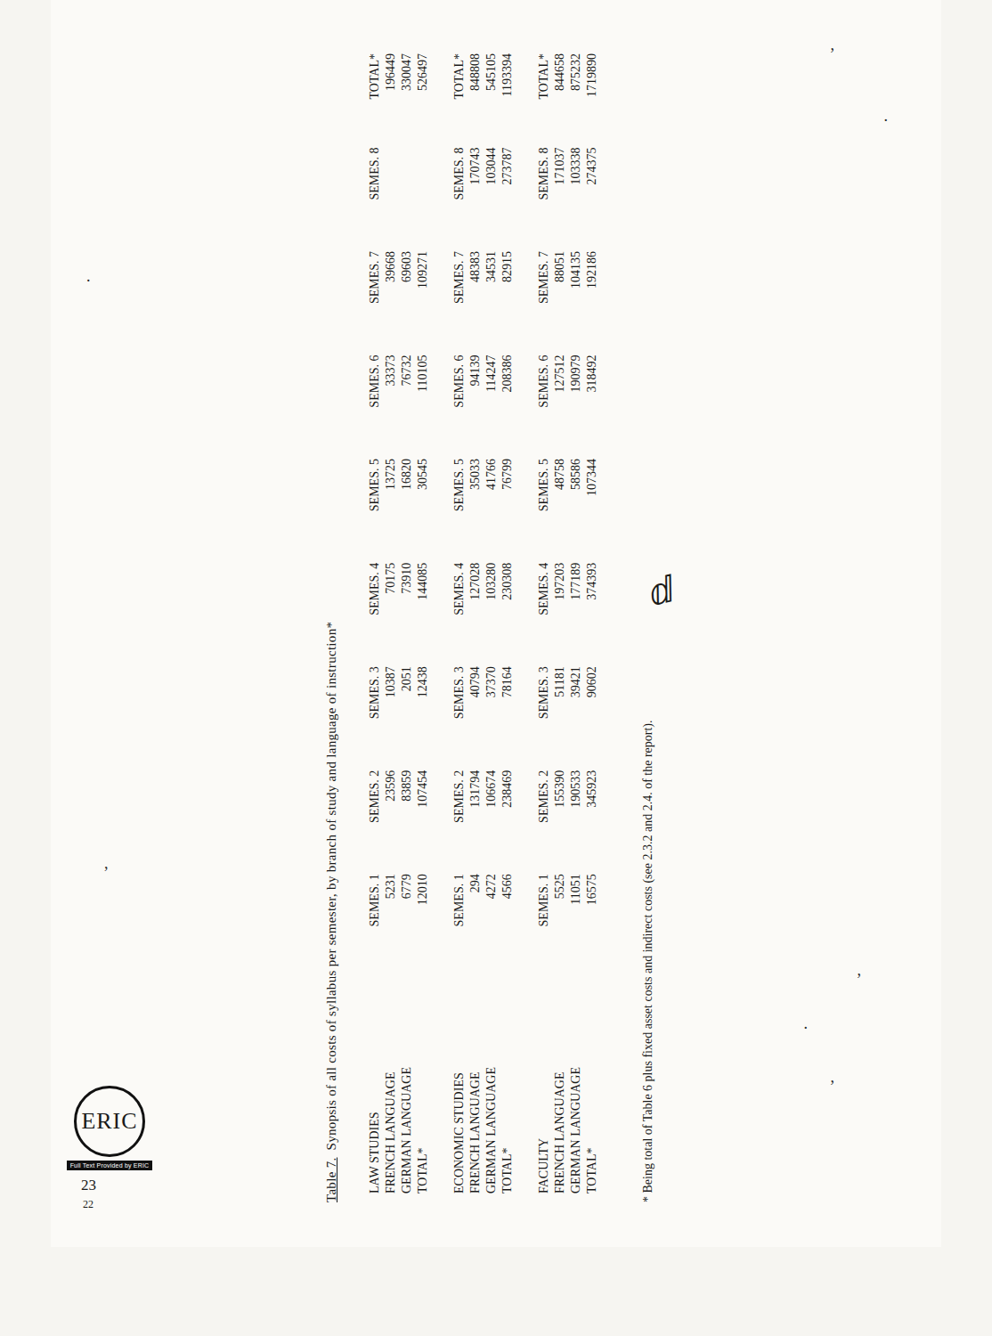Table 7. Synopsis of all costs of syllabus per semester, by branch of study and language of instruction*
| LAW STUDIES | SEMES. 1 | SEMES. 2 | SEMES. 3 | SEMES. 4 | SEMES. 5 | SEMES. 6 | SEMES. 7 | SEMES. 8 | TOTAL* |
| FRENCH LANGUAGE | 5231 | 23596 | 10387 | 70175 | 13725 | 33373 | 39668 | | 196449 |
| GERMAN LANGUAGE | 6779 | 83859 | 2051 | 73910 | 16820 | 76732 | 69603 | | 330047 |
| TOTAL* | 12010 | 107454 | 12438 | 144085 | 30545 | 110105 | 109271 | | 526497 |
| ECONOMIC STUDIES | SEMES. 1 | SEMES. 2 | SEMES. 3 | SEMES. 4 | SEMES. 5 | SEMES. 6 | SEMES. 7 | SEMES. 8 | TOTAL* |
| FRENCH LANGUAGE | 294 | 131794 | 40794 | 127028 | 35033 | 94139 | 48383 | 170743 | 848808 |
| GERMAN LANGUAGE | 4272 | 106674 | 37370 | 103280 | 41766 | 114247 | 34531 | 103044 | 545105 |
| TOTAL* | 4566 | 238469 | 78164 | 230308 | 76799 | 208386 | 82915 | 273787 | 1193394 |
| FACULTY | SEMES. 1 | SEMES. 2 | SEMES. 3 | SEMES. 4 | SEMES. 5 | SEMES. 6 | SEMES. 7 | SEMES. 8 | TOTAL* |
| FRENCH LANGUAGE | 5525 | 155390 | 51181 | 197203 | 48758 | 127512 | 88051 | 171037 | 844658 |
| GERMAN LANGUAGE | 11051 | 190533 | 39421 | 177189 | 58586 | 190979 | 104135 | 103338 | 875232 |
| TOTAL* | 16575 | 345923 | 90602 | 374393 | 107344 | 318492 | 192186 | 274375 | 1719890 |
* Being total of Table 6 plus fixed asset costs and indirect costs (see 2.3.2 and 2.4. of the report).
ERIC
Full Text Provided by ERIC
2322
, . , . , . , ⅆ